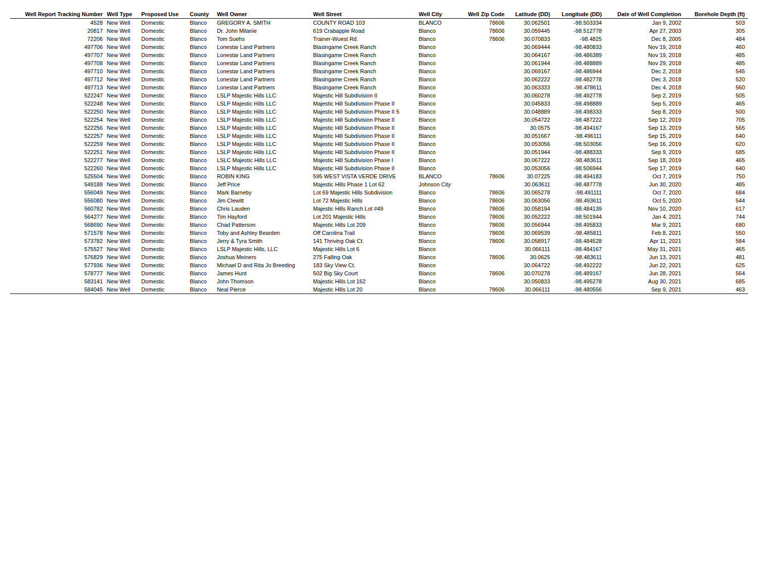Well Reports
| Well Report Tracking Number | Well Type | Proposed Use | County | Well Owner | Well Street | Well City | Well Zip Code | Latitude (DD) | Longitude (DD) | Date of Well Completion | Borehole Depth (ft) |
| --- | --- | --- | --- | --- | --- | --- | --- | --- | --- | --- | --- |
| 4528 | New Well | Domestic | Blanco | GREGORY A. SMITH | COUNTY ROAD 103 | BLANCO | 78606 | 30.062501 | -98.503334 | Jan 9, 2002 | 503 |
| 20817 | New Well | Domestic | Blanco | Dr. John Milanie | 619 Crabapple Road | Blanco | 78606 | 30.059445 | -98.512778 | Apr 27, 2003 | 305 |
| 72206 | New Well | Domestic | Blanco | Tom Suehs | Trainer-Wuest Rd. | Blanco | 78606 | 30.070833 | -98.4825 | Dec 8, 2005 | 484 |
| 497706 | New Well | Domestic | Blanco | Lonestar Land Partners | Blasingame Creek Ranch | Blanco | | 30.069444 | -98.480833 | Nov 19, 2018 | 460 |
| 497707 | New Well | Domestic | Blanco | Lonestar Land Partners | Blasingame Creek Ranch | Blanco | | 30.064167 | -98.486389 | Nov 19, 2018 | 485 |
| 497708 | New Well | Domestic | Blanco | Lonestar Land Partners | Blasingame Creek Ranch | Blanco | | 30.061944 | -98.488889 | Nov 29, 2018 | 485 |
| 497710 | New Well | Domestic | Blanco | Lonestar Land Partners | Blasingame Creek Ranch | Blanco | | 30.069167 | -98.486944 | Dec 2, 2018 | 545 |
| 497712 | New Well | Domestic | Blanco | Lonestar Land Partners | Blasingame Creek Ranch | Blanco | | 30.062222 | -98.482778 | Dec 3, 2018 | 520 |
| 497713 | New Well | Domestic | Blanco | Lonestar Land Partners | Blasingame Creek Ranch | Blanco | | 30.063333 | -98.478611 | Dec 4, 2018 | 560 |
| 522247 | New Well | Domestic | Blanco | LSLP Majestic Hills LLC | Majestic Hill Subdivision II | Blanco | | 30.060278 | -98.492778 | Sep 2, 2019 | 505 |
| 522248 | New Well | Domestic | Blanco | LSLP Majestic Hills LLC | Majestic Hill Subdivision Phase II | Blanco | | 30.045833 | -98.498889 | Sep 5, 2019 | 465 |
| 522250 | New Well | Domestic | Blanco | LSLP Majestic Hills LLC | Majestic Hill Subdivision Phase II 5 | Blanco | | 30.048889 | -98.498333 | Sep 8, 2019 | 500 |
| 522254 | New Well | Domestic | Blanco | LSLP Majestic Hills LLC | Majestic Hill Subdivision Phase II | Blanco | | 30.054722 | -98.487222 | Sep 12, 2019 | 705 |
| 522256 | New Well | Domestic | Blanco | LSLP Majestic Hills LLC | Majestic Hill Subdivision Phase II | Blanco | | 30.0575 | -98.494167 | Sep 13, 2019 | 565 |
| 522257 | New Well | Domestic | Blanco | LSLP Majestic Hills LLC | Majestic Hill Subdivision Phase II | Blanco | | 30.051667 | -98.496111 | Sep 15, 2019 | 640 |
| 522259 | New Well | Domestic | Blanco | LSLP Majestic Hills LLC | Majestic Hill Subdivision Phase II | Blanco | | 30.053056 | -98.503056 | Sep 16, 2019 | 620 |
| 522251 | New Well | Domestic | Blanco | LSLP Majestic Hills LLC | Majestic Hill Subdivision Phase II | Blanco | | 30.051944 | -98.488333 | Sep 9, 2019 | 685 |
| 522277 | New Well | Domestic | Blanco | LSLC Majestic Hills LLC | Majestic Hill Subdivision Phase I | Blanco | | 30.067222 | -98.483611 | Sep 18, 2019 | 465 |
| 522260 | New Well | Domestic | Blanco | LSLP Majestic Hills LLC | Majestic Hill Subdivision Phase II | Blanco | | 30.053056 | -98.506944 | Sep 17, 2019 | 640 |
| 525504 | New Well | Domestic | Blanco | ROBIN KING | 595 WEST VISTA VERDE DRIVE | BLANCO | 78606 | 30.07225 | -98.494183 | Oct 7, 2019 | 750 |
| 549188 | New Well | Domestic | Blanco | Jeff Price | Majestic Hills Phase 1 Lot 62 | Johnson City | | 30.063611 | -98.487778 | Jun 30, 2020 | 485 |
| 556049 | New Well | Domestic | Blanco | Mark Barneby | Lot 69 Majestic Hills Subdivision | Blanco | 78606 | 30.065278 | -98.491111 | Oct 7, 2020 | 684 |
| 556080 | New Well | Domestic | Blanco | Jim Clewitt | Lot 72 Majestic Hills | Blanco | 78606 | 30.063056 | -98.493611 | Oct 5, 2020 | 544 |
| 560782 | New Well | Domestic | Blanco | Chris Lauden | Majestic Hills Ranch Lot #49 | Blanco | 78606 | 30.058194 | -98.484139 | Nov 10, 2020 | 617 |
| 564277 | New Well | Domestic | Blanco | Tim Hayford | Lot 201 Majestic Hills | Blanco | 78606 | 30.052222 | -98.501944 | Jan 4, 2021 | 744 |
| 568690 | New Well | Domestic | Blanco | Chad Patterson | Majestic Hills Lot 209 | Blanco | 78606 | 30.056944 | -98.495833 | Mar 9, 2021 | 680 |
| 571578 | New Well | Domestic | Blanco | Toby and Ashley Bearden | Off Carolina Trail | Blanco | 78606 | 30.069539 | -98.485811 | Feb 8, 2021 | 550 |
| 573782 | New Well | Domestic | Blanco | Jerry & Tyra Smith | 141 Thriving Oak Ct. | Blanco | 78606 | 30.058917 | -98.484528 | Apr 11, 2021 | 584 |
| 575527 | New Well | Domestic | Blanco | LSLP Majestic Hills, LLC | Majestic Hills Lot 6 | Blanco | | 30.066111 | -98.484167 | May 31, 2021 | 465 |
| 576829 | New Well | Domestic | Blanco | Joshua Meiners | 275 Falling Oak | Blanco | 78606 | 30.0625 | -98.483611 | Jun 13, 2021 | 481 |
| 577936 | New Well | Domestic | Blanco | Michael D and Rita Jo Breeding | 183 Sky View Ct. | Blanco | | 30.064722 | -98.492222 | Jun 22, 2021 | 625 |
| 578777 | New Well | Domestic | Blanco | James Hunt | 502 Big Sky Court | Blanco | 78606 | 30.070278 | -98.489167 | Jun 28, 2021 | 564 |
| 583141 | New Well | Domestic | Blanco | John Thomson | Majestic Hills Lot 162 | Blanco | | 30.050833 | -98.495278 | Aug 30, 2021 | 685 |
| 584045 | New Well | Domestic | Blanco | Neal Pierce | Majestic Hills Lot 20 | Blanco | 78606 | 30.066111 | -98.480556 | Sep 9, 2021 | 463 |